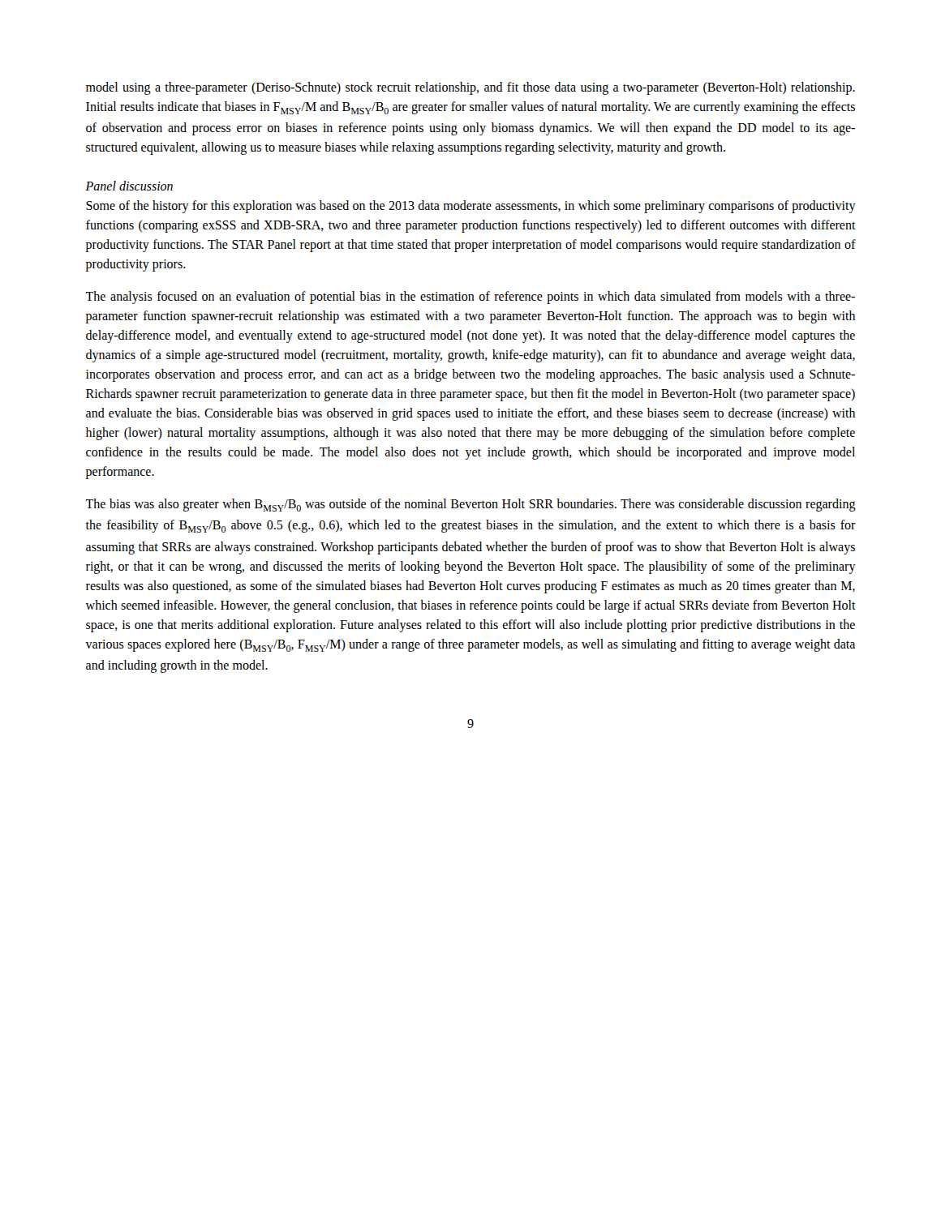model using a three-parameter (Deriso-Schnute) stock recruit relationship, and fit those data using a two-parameter (Beverton-Holt) relationship. Initial results indicate that biases in FMSY/M and BMSY/B0 are greater for smaller values of natural mortality. We are currently examining the effects of observation and process error on biases in reference points using only biomass dynamics. We will then expand the DD model to its age-structured equivalent, allowing us to measure biases while relaxing assumptions regarding selectivity, maturity and growth.
Panel discussion
Some of the history for this exploration was based on the 2013 data moderate assessments, in which some preliminary comparisons of productivity functions (comparing exSSS and XDB-SRA, two and three parameter production functions respectively) led to different outcomes with different productivity functions. The STAR Panel report at that time stated that proper interpretation of model comparisons would require standardization of productivity priors.
The analysis focused on an evaluation of potential bias in the estimation of reference points in which data simulated from models with a three-parameter function spawner-recruit relationship was estimated with a two parameter Beverton-Holt function. The approach was to begin with delay-difference model, and eventually extend to age-structured model (not done yet). It was noted that the delay-difference model captures the dynamics of a simple age-structured model (recruitment, mortality, growth, knife-edge maturity), can fit to abundance and average weight data, incorporates observation and process error, and can act as a bridge between two the modeling approaches. The basic analysis used a Schnute-Richards spawner recruit parameterization to generate data in three parameter space, but then fit the model in Beverton-Holt (two parameter space) and evaluate the bias. Considerable bias was observed in grid spaces used to initiate the effort, and these biases seem to decrease (increase) with higher (lower) natural mortality assumptions, although it was also noted that there may be more debugging of the simulation before complete confidence in the results could be made. The model also does not yet include growth, which should be incorporated and improve model performance.
The bias was also greater when BMSY/B0 was outside of the nominal Beverton Holt SRR boundaries. There was considerable discussion regarding the feasibility of BMSY/B0 above 0.5 (e.g., 0.6), which led to the greatest biases in the simulation, and the extent to which there is a basis for assuming that SRRs are always constrained. Workshop participants debated whether the burden of proof was to show that Beverton Holt is always right, or that it can be wrong, and discussed the merits of looking beyond the Beverton Holt space. The plausibility of some of the preliminary results was also questioned, as some of the simulated biases had Beverton Holt curves producing F estimates as much as 20 times greater than M, which seemed infeasible. However, the general conclusion, that biases in reference points could be large if actual SRRs deviate from Beverton Holt space, is one that merits additional exploration. Future analyses related to this effort will also include plotting prior predictive distributions in the various spaces explored here (BMSY/B0, FMSY/M) under a range of three parameter models, as well as simulating and fitting to average weight data and including growth in the model.
9